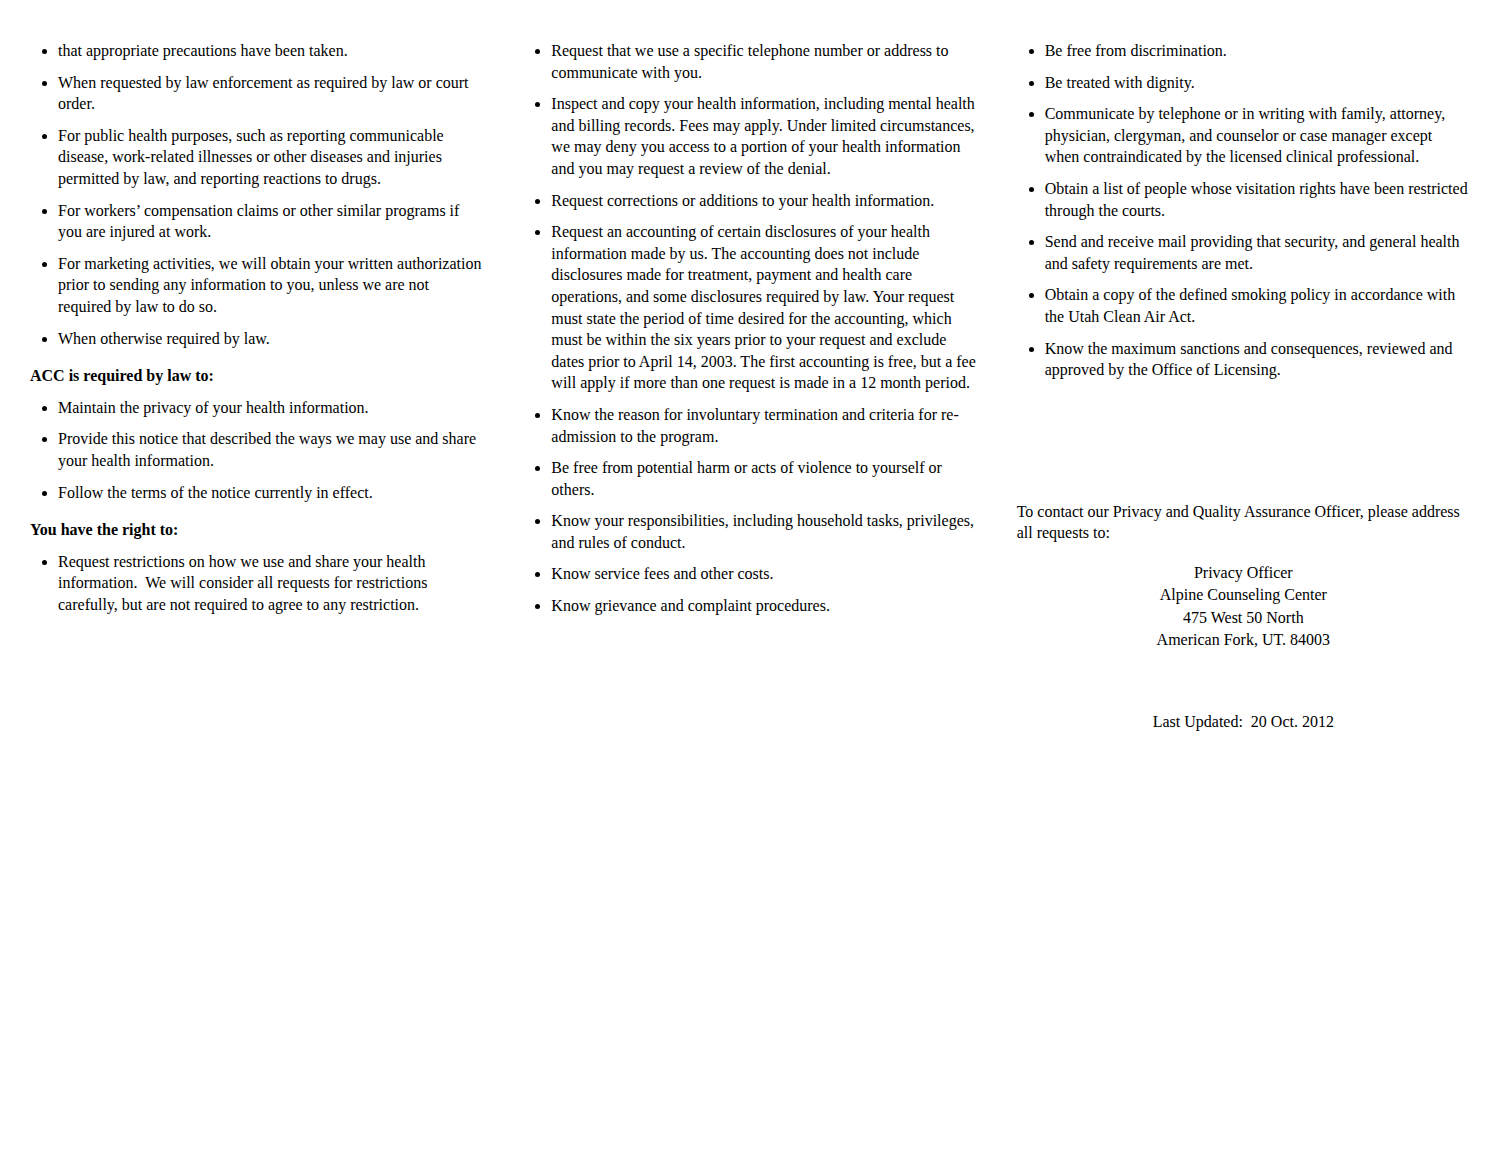that appropriate precautions have been taken.
When requested by law enforcement as required by law or court order.
For public health purposes, such as reporting communicable disease, work-related illnesses or other diseases and injuries permitted by law, and reporting reactions to drugs.
For workers’ compensation claims or other similar programs if you are injured at work.
For marketing activities, we will obtain your written authorization prior to sending any information to you, unless we are not required by law to do so.
When otherwise required by law.
ACC is required by law to:
Maintain the privacy of your health information.
Provide this notice that described the ways we may use and share your health information.
Follow the terms of the notice currently in effect.
You have the right to:
Request restrictions on how we use and share your health information. We will consider all requests for restrictions carefully, but are not required to agree to any restriction.
Request that we use a specific telephone number or address to communicate with you.
Inspect and copy your health information, including mental health and billing records. Fees may apply. Under limited circumstances, we may deny you access to a portion of your health information and you may request a review of the denial.
Request corrections or additions to your health information.
Request an accounting of certain disclosures of your health information made by us. The accounting does not include disclosures made for treatment, payment and health care operations, and some disclosures required by law. Your request must state the period of time desired for the accounting, which must be within the six years prior to your request and exclude dates prior to April 14, 2003. The first accounting is free, but a fee will apply if more than one request is made in a 12 month period.
Know the reason for involuntary termination and criteria for re-admission to the program.
Be free from potential harm or acts of violence to yourself or others.
Know your responsibilities, including household tasks, privileges, and rules of conduct.
Know service fees and other costs.
Know grievance and complaint procedures.
Be free from discrimination.
Be treated with dignity.
Communicate by telephone or in writing with family, attorney, physician, clergyman, and counselor or case manager except when contraindicated by the licensed clinical professional.
Obtain a list of people whose visitation rights have been restricted through the courts.
Send and receive mail providing that security, and general health and safety requirements are met.
Obtain a copy of the defined smoking policy in accordance with the Utah Clean Air Act.
Know the maximum sanctions and consequences, reviewed and approved by the Office of Licensing.
To contact our Privacy and Quality Assurance Officer, please address all requests to:
Privacy Officer
Alpine Counseling Center
475 West 50 North
American Fork, UT. 84003
Last Updated: 20 Oct. 2012